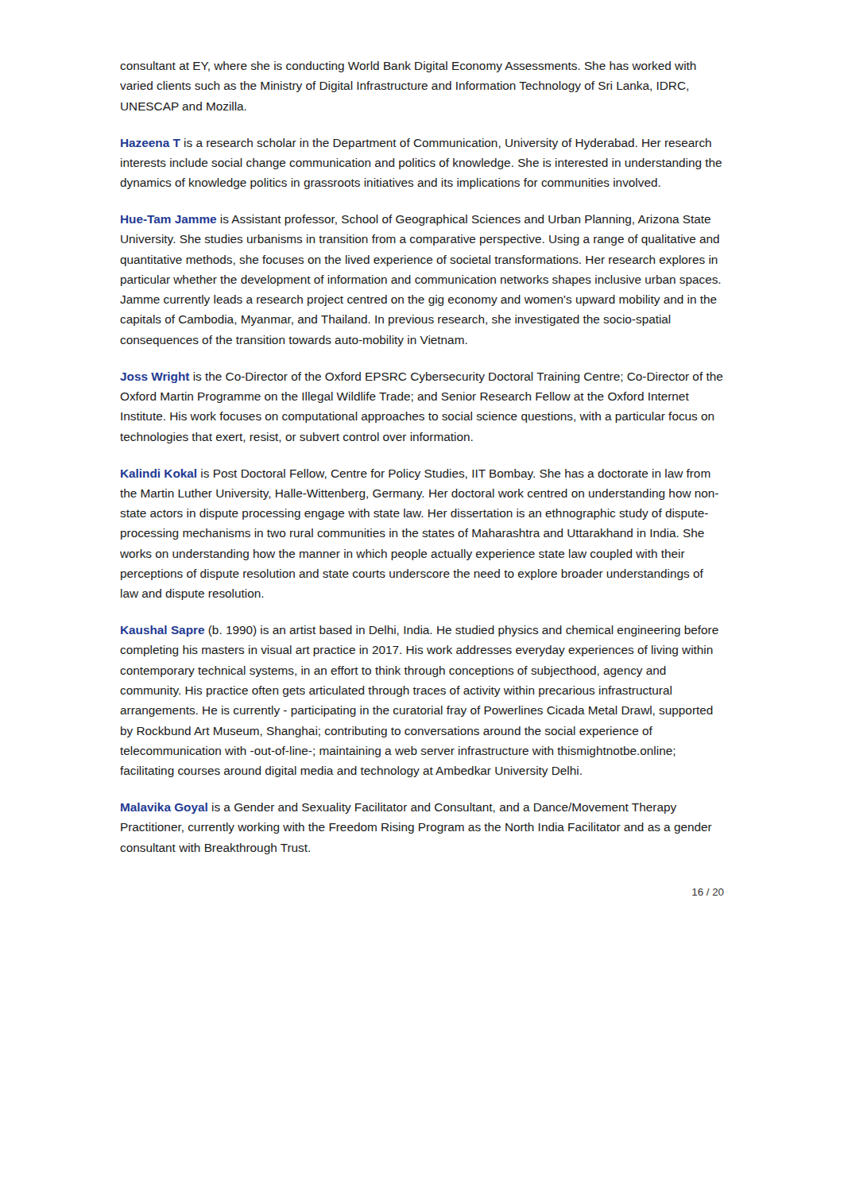consultant at EY, where she is conducting World Bank Digital Economy Assessments. She has worked with varied clients such as the Ministry of Digital Infrastructure and Information Technology of Sri Lanka, IDRC, UNESCAP and Mozilla.
Hazeena T is a research scholar in the Department of Communication, University of Hyderabad. Her research interests include social change communication and politics of knowledge. She is interested in understanding the dynamics of knowledge politics in grassroots initiatives and its implications for communities involved.
Hue-Tam Jamme is Assistant professor, School of Geographical Sciences and Urban Planning, Arizona State University. She studies urbanisms in transition from a comparative perspective. Using a range of qualitative and quantitative methods, she focuses on the lived experience of societal transformations. Her research explores in particular whether the development of information and communication networks shapes inclusive urban spaces. Jamme currently leads a research project centred on the gig economy and women's upward mobility and in the capitals of Cambodia, Myanmar, and Thailand. In previous research, she investigated the socio-spatial consequences of the transition towards auto-mobility in Vietnam.
Joss Wright is the Co-Director of the Oxford EPSRC Cybersecurity Doctoral Training Centre; Co-Director of the Oxford Martin Programme on the Illegal Wildlife Trade; and Senior Research Fellow at the Oxford Internet Institute. His work focuses on computational approaches to social science questions, with a particular focus on technologies that exert, resist, or subvert control over information.
Kalindi Kokal is Post Doctoral Fellow, Centre for Policy Studies, IIT Bombay. She has a doctorate in law from the Martin Luther University, Halle-Wittenberg, Germany. Her doctoral work centred on understanding how non-state actors in dispute processing engage with state law. Her dissertation is an ethnographic study of dispute-processing mechanisms in two rural communities in the states of Maharashtra and Uttarakhand in India. She works on understanding how the manner in which people actually experience state law coupled with their perceptions of dispute resolution and state courts underscore the need to explore broader understandings of law and dispute resolution.
Kaushal Sapre (b. 1990) is an artist based in Delhi, India. He studied physics and chemical engineering before completing his masters in visual art practice in 2017. His work addresses everyday experiences of living within contemporary technical systems, in an effort to think through conceptions of subjecthood, agency and community. His practice often gets articulated through traces of activity within precarious infrastructural arrangements. He is currently - participating in the curatorial fray of Powerlines Cicada Metal Drawl, supported by Rockbund Art Museum, Shanghai; contributing to conversations around the social experience of telecommunication with -out-of-line-; maintaining a web server infrastructure with thismightnotbe.online; facilitating courses around digital media and technology at Ambedkar University Delhi.
Malavika Goyal is a Gender and Sexuality Facilitator and Consultant, and a Dance/Movement Therapy Practitioner, currently working with the Freedom Rising Program as the North India Facilitator and as a gender consultant with Breakthrough Trust.
16 / 20